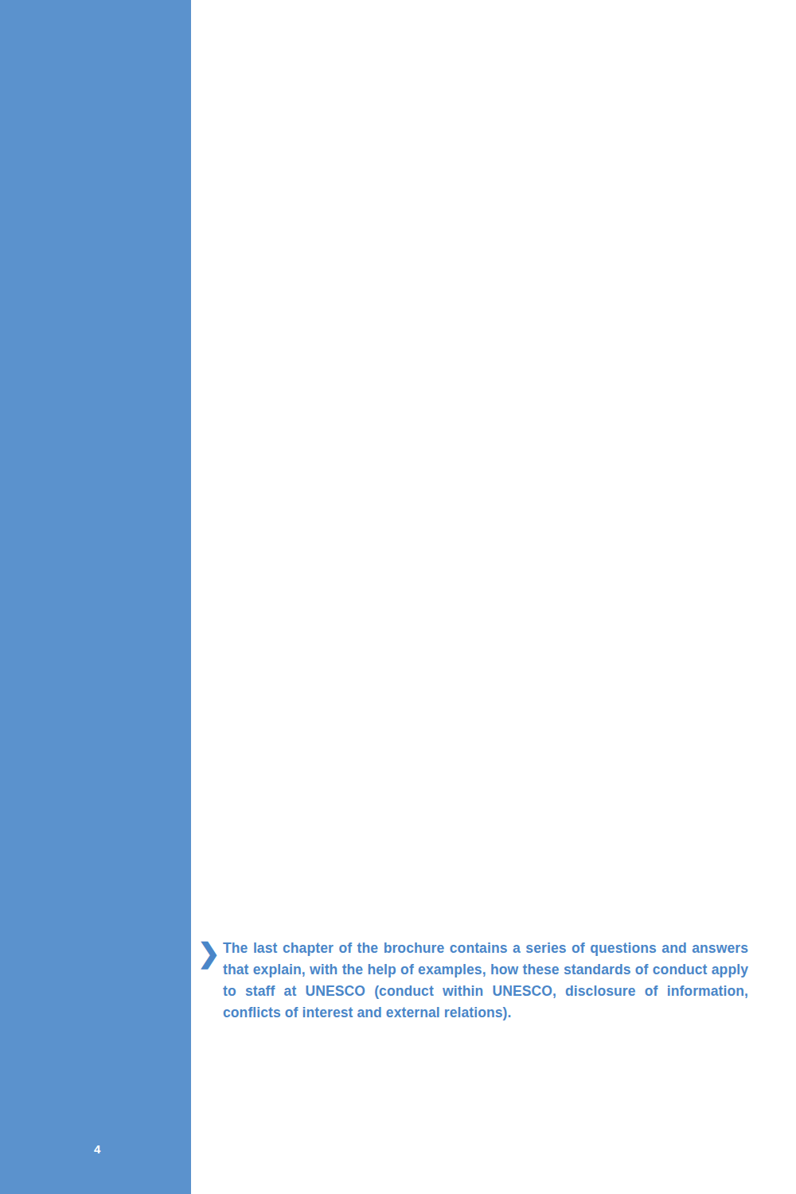❯ The last chapter of the brochure contains a series of questions and answers that explain, with the help of examples, how these standards of conduct apply to staff at UNESCO (conduct within UNESCO, disclosure of information, conflicts of interest and external relations).
4